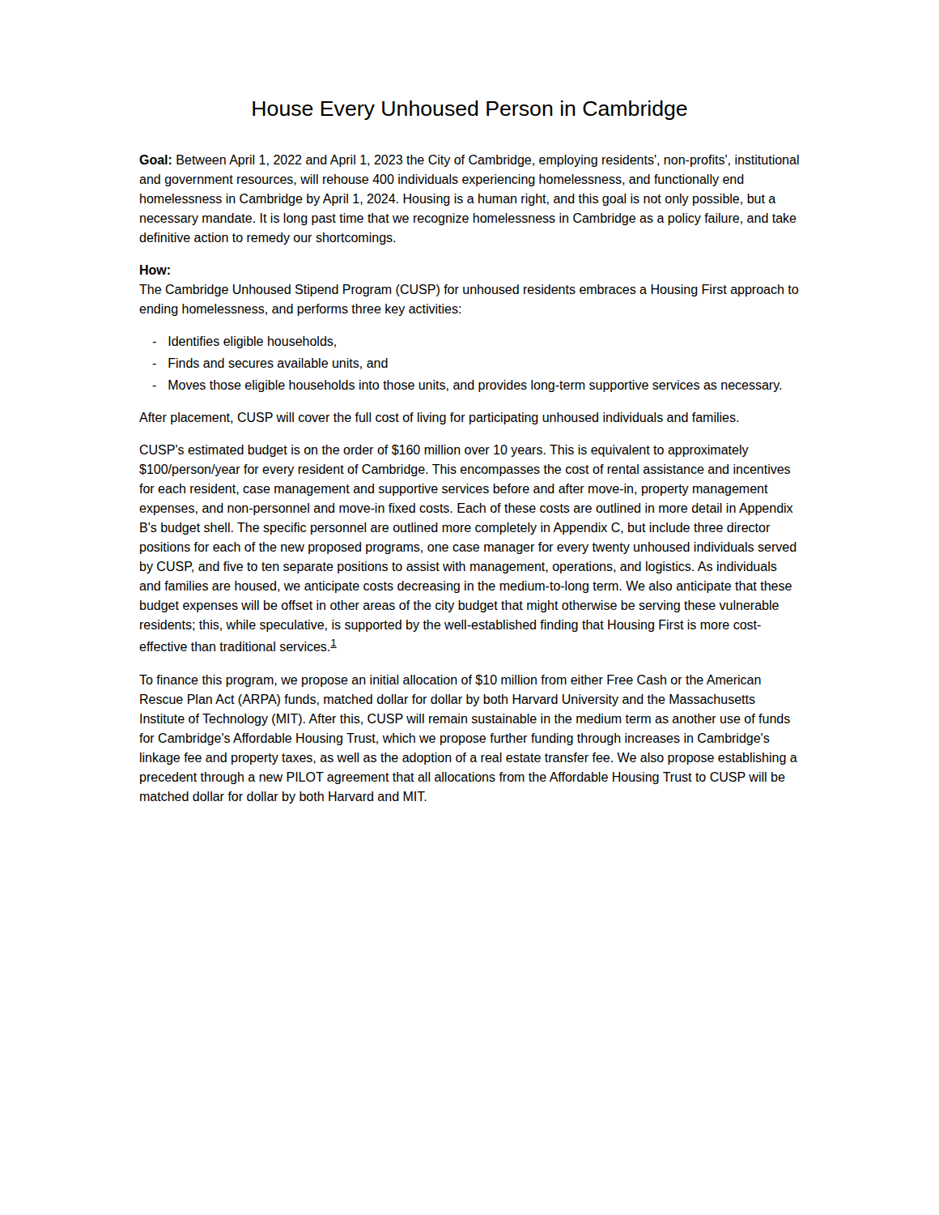House Every Unhoused Person in Cambridge
Goal: Between April 1, 2022 and April 1, 2023 the City of Cambridge, employing residents', non-profits', institutional and government resources, will rehouse 400 individuals experiencing homelessness, and functionally end homelessness in Cambridge by April 1, 2024. Housing is a human right, and this goal is not only possible, but a necessary mandate. It is long past time that we recognize homelessness in Cambridge as a policy failure, and take definitive action to remedy our shortcomings.
How:
The Cambridge Unhoused Stipend Program (CUSP) for unhoused residents embraces a Housing First approach to ending homelessness, and performs three key activities:
Identifies eligible households,
Finds and secures available units, and
Moves those eligible households into those units, and provides long-term supportive services as necessary.
After placement, CUSP will cover the full cost of living for participating unhoused individuals and families.
CUSP's estimated budget is on the order of $160 million over 10 years. This is equivalent to approximately $100/person/year for every resident of Cambridge. This encompasses the cost of rental assistance and incentives for each resident, case management and supportive services before and after move-in, property management expenses, and non-personnel and move-in fixed costs. Each of these costs are outlined in more detail in Appendix B's budget shell. The specific personnel are outlined more completely in Appendix C, but include three director positions for each of the new proposed programs, one case manager for every twenty unhoused individuals served by CUSP, and five to ten separate positions to assist with management, operations, and logistics. As individuals and families are housed, we anticipate costs decreasing in the medium-to-long term. We also anticipate that these budget expenses will be offset in other areas of the city budget that might otherwise be serving these vulnerable residents; this, while speculative, is supported by the well-established finding that Housing First is more cost-effective than traditional services.1
To finance this program, we propose an initial allocation of $10 million from either Free Cash or the American Rescue Plan Act (ARPA) funds, matched dollar for dollar by both Harvard University and the Massachusetts Institute of Technology (MIT). After this, CUSP will remain sustainable in the medium term as another use of funds for Cambridge's Affordable Housing Trust, which we propose further funding through increases in Cambridge's linkage fee and property taxes, as well as the adoption of a real estate transfer fee. We also propose establishing a precedent through a new PILOT agreement that all allocations from the Affordable Housing Trust to CUSP will be matched dollar for dollar by both Harvard and MIT.